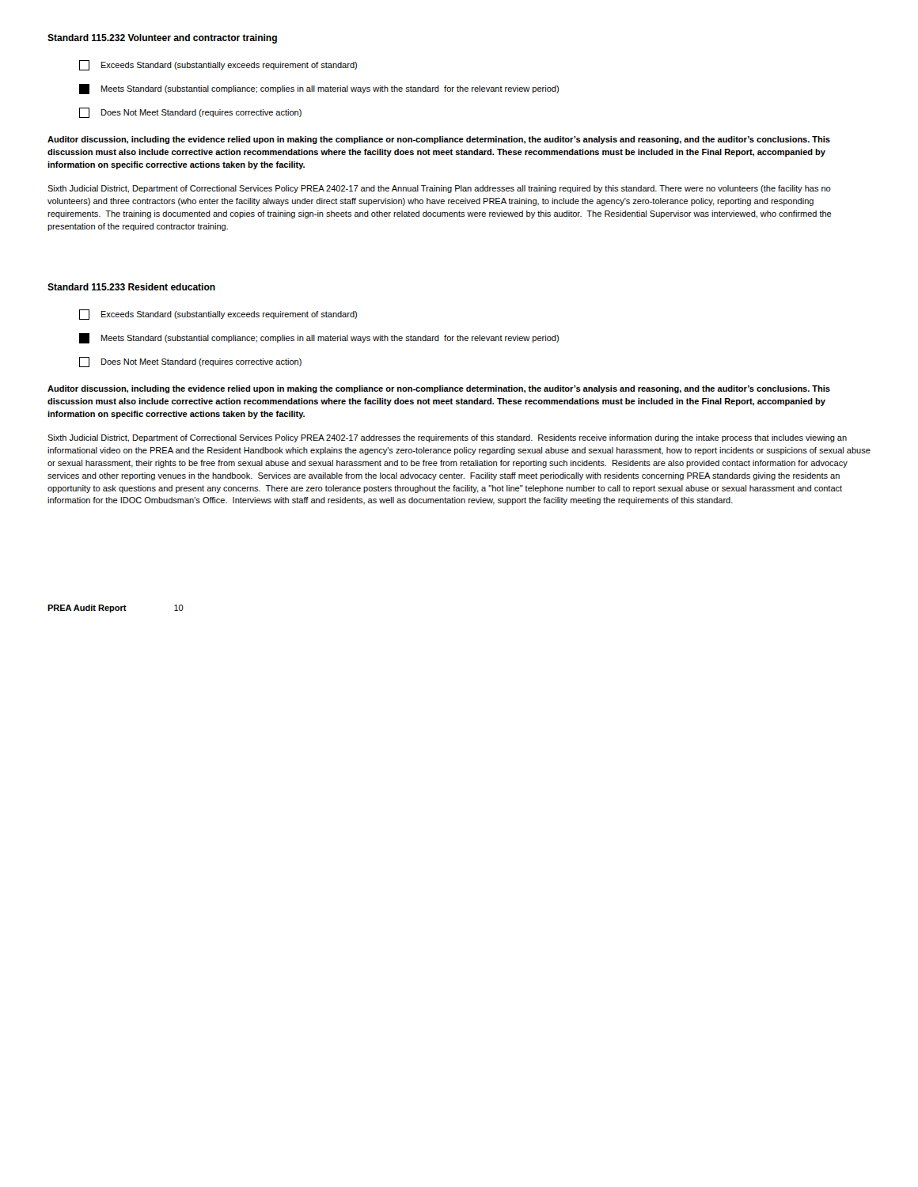Standard 115.232 Volunteer and contractor training
Exceeds Standard (substantially exceeds requirement of standard)
Meets Standard (substantial compliance; complies in all material ways with the standard for the relevant review period)
Does Not Meet Standard (requires corrective action)
Auditor discussion, including the evidence relied upon in making the compliance or non-compliance determination, the auditor’s analysis and reasoning, and the auditor’s conclusions. This discussion must also include corrective action recommendations where the facility does not meet standard. These recommendations must be included in the Final Report, accompanied by information on specific corrective actions taken by the facility.
Sixth Judicial District, Department of Correctional Services Policy PREA 2402-17 and the Annual Training Plan addresses all training required by this standard. There were no volunteers (the facility has no volunteers) and three contractors (who enter the facility always under direct staff supervision) who have received PREA training, to include the agency's zero-tolerance policy, reporting and responding requirements. The training is documented and copies of training sign-in sheets and other related documents were reviewed by this auditor. The Residential Supervisor was interviewed, who confirmed the presentation of the required contractor training.
Standard 115.233 Resident education
Exceeds Standard (substantially exceeds requirement of standard)
Meets Standard (substantial compliance; complies in all material ways with the standard for the relevant review period)
Does Not Meet Standard (requires corrective action)
Auditor discussion, including the evidence relied upon in making the compliance or non-compliance determination, the auditor’s analysis and reasoning, and the auditor’s conclusions. This discussion must also include corrective action recommendations where the facility does not meet standard. These recommendations must be included in the Final Report, accompanied by information on specific corrective actions taken by the facility.
Sixth Judicial District, Department of Correctional Services Policy PREA 2402-17 addresses the requirements of this standard. Residents receive information during the intake process that includes viewing an informational video on the PREA and the Resident Handbook which explains the agency's zero-tolerance policy regarding sexual abuse and sexual harassment, how to report incidents or suspicions of sexual abuse or sexual harassment, their rights to be free from sexual abuse and sexual harassment and to be free from retaliation for reporting such incidents. Residents are also provided contact information for advocacy services and other reporting venues in the handbook. Services are available from the local advocacy center. Facility staff meet periodically with residents concerning PREA standards giving the residents an opportunity to ask questions and present any concerns. There are zero tolerance posters throughout the facility, a "hot line" telephone number to call to report sexual abuse or sexual harassment and contact information for the IDOC Ombudsman's Office. Interviews with staff and residents, as well as documentation review, support the facility meeting the requirements of this standard.
PREA Audit Report 10